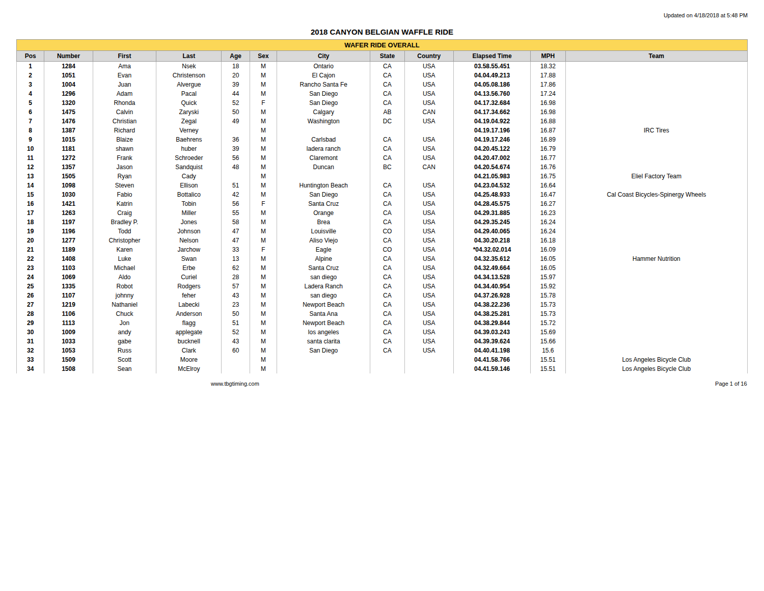Updated on 4/18/2018 at 5:48 PM
2018 CANYON BELGIAN WAFFLE RIDE
WAFER RIDE OVERALL
| Pos | Number | First | Last | Age | Sex | City | State | Country | Elapsed Time | MPH | Team |
| --- | --- | --- | --- | --- | --- | --- | --- | --- | --- | --- | --- |
| 1 | 1284 | Ama | Nsek | 18 | M | Ontario | CA | USA | 03.58.55.451 | 18.32 | |
| 2 | 1051 | Evan | Christenson | 20 | M | El Cajon | CA | USA | 04.04.49.213 | 17.88 | |
| 3 | 1004 | Juan | Alvergue | 39 | M | Rancho Santa Fe | CA | USA | 04.05.08.186 | 17.86 | |
| 4 | 1296 | Adam | Pacal | 44 | M | San Diego | CA | USA | 04.13.56.760 | 17.24 | |
| 5 | 1320 | Rhonda | Quick | 52 | F | San Diego | CA | USA | 04.17.32.684 | 16.98 | |
| 6 | 1475 | Calvin | Zaryski | 50 | M | Calgary | AB | CAN | 04.17.34.662 | 16.98 | |
| 7 | 1476 | Christian | Zegal | 49 | M | Washington | DC | USA | 04.19.04.922 | 16.88 | |
| 8 | 1387 | Richard | Verney | | M | | | | 04.19.17.196 | 16.87 | IRC Tires |
| 9 | 1015 | Blaize | Baehrens | 36 | M | Carlsbad | CA | USA | 04.19.17.246 | 16.89 | |
| 10 | 1181 | shawn | huber | 39 | M | ladera ranch | CA | USA | 04.20.45.122 | 16.79 | |
| 11 | 1272 | Frank | Schroeder | 56 | M | Claremont | CA | USA | 04.20.47.002 | 16.77 | |
| 12 | 1357 | Jason | Sandquist | 48 | M | Duncan | BC | CAN | 04.20.54.674 | 16.76 | |
| 13 | 1505 | Ryan | Cady | | M | | | | 04.21.05.983 | 16.75 | Eliel Factory Team |
| 14 | 1098 | Steven | Ellison | 51 | M | Huntington Beach | CA | USA | 04.23.04.532 | 16.64 | |
| 15 | 1030 | Fabio | Bottalico | 42 | M | San Diego | CA | USA | 04.25.48.933 | 16.47 | Cal Coast Bicycles-Spinergy Wheels |
| 16 | 1421 | Katrin | Tobin | 56 | F | Santa Cruz | CA | USA | 04.28.45.575 | 16.27 | |
| 17 | 1263 | Craig | Miller | 55 | M | Orange | CA | USA | 04.29.31.885 | 16.23 | |
| 18 | 1197 | Bradley P. | Jones | 58 | M | Brea | CA | USA | 04.29.35.245 | 16.24 | |
| 19 | 1196 | Todd | Johnson | 47 | M | Louisville | CO | USA | 04.29.40.065 | 16.24 | |
| 20 | 1277 | Christopher | Nelson | 47 | M | Aliso Viejo | CA | USA | 04.30.20.218 | 16.18 | |
| 21 | 1189 | Karen | Jarchow | 33 | F | Eagle | CO | USA | *04.32.02.014 | 16.09 | |
| 22 | 1408 | Luke | Swan | 13 | M | Alpine | CA | USA | 04.32.35.612 | 16.05 | Hammer Nutrition |
| 23 | 1103 | Michael | Erbe | 62 | M | Santa Cruz | CA | USA | 04.32.49.664 | 16.05 | |
| 24 | 1069 | Aldo | Curiel | 28 | M | san diego | CA | USA | 04.34.13.528 | 15.97 | |
| 25 | 1335 | Robot | Rodgers | 57 | M | Ladera Ranch | CA | USA | 04.34.40.954 | 15.92 | |
| 26 | 1107 | johnny | feher | 43 | M | san diego | CA | USA | 04.37.26.928 | 15.78 | |
| 27 | 1219 | Nathaniel | Labecki | 23 | M | Newport Beach | CA | USA | 04.38.22.236 | 15.73 | |
| 28 | 1106 | Chuck | Anderson | 50 | M | Santa Ana | CA | USA | 04.38.25.281 | 15.73 | |
| 29 | 1113 | Jon | flagg | 51 | M | Newport Beach | CA | USA | 04.38.29.844 | 15.72 | |
| 30 | 1009 | andy | applegate | 52 | M | los angeles | CA | USA | 04.39.03.243 | 15.69 | |
| 31 | 1033 | gabe | bucknell | 43 | M | santa clarita | CA | USA | 04.39.39.624 | 15.66 | |
| 32 | 1053 | Russ | Clark | 60 | M | San Diego | CA | USA | 04.40.41.198 | 15.6 | |
| 33 | 1509 | Scott | Moore | | M | | | | 04.41.58.766 | 15.51 | Los Angeles Bicycle Club |
| 34 | 1508 | Sean | McElroy | | M | | | | 04.41.59.146 | 15.51 | Los Angeles Bicycle Club |
| www.tbgtiming.com | Page 1 of 16 |